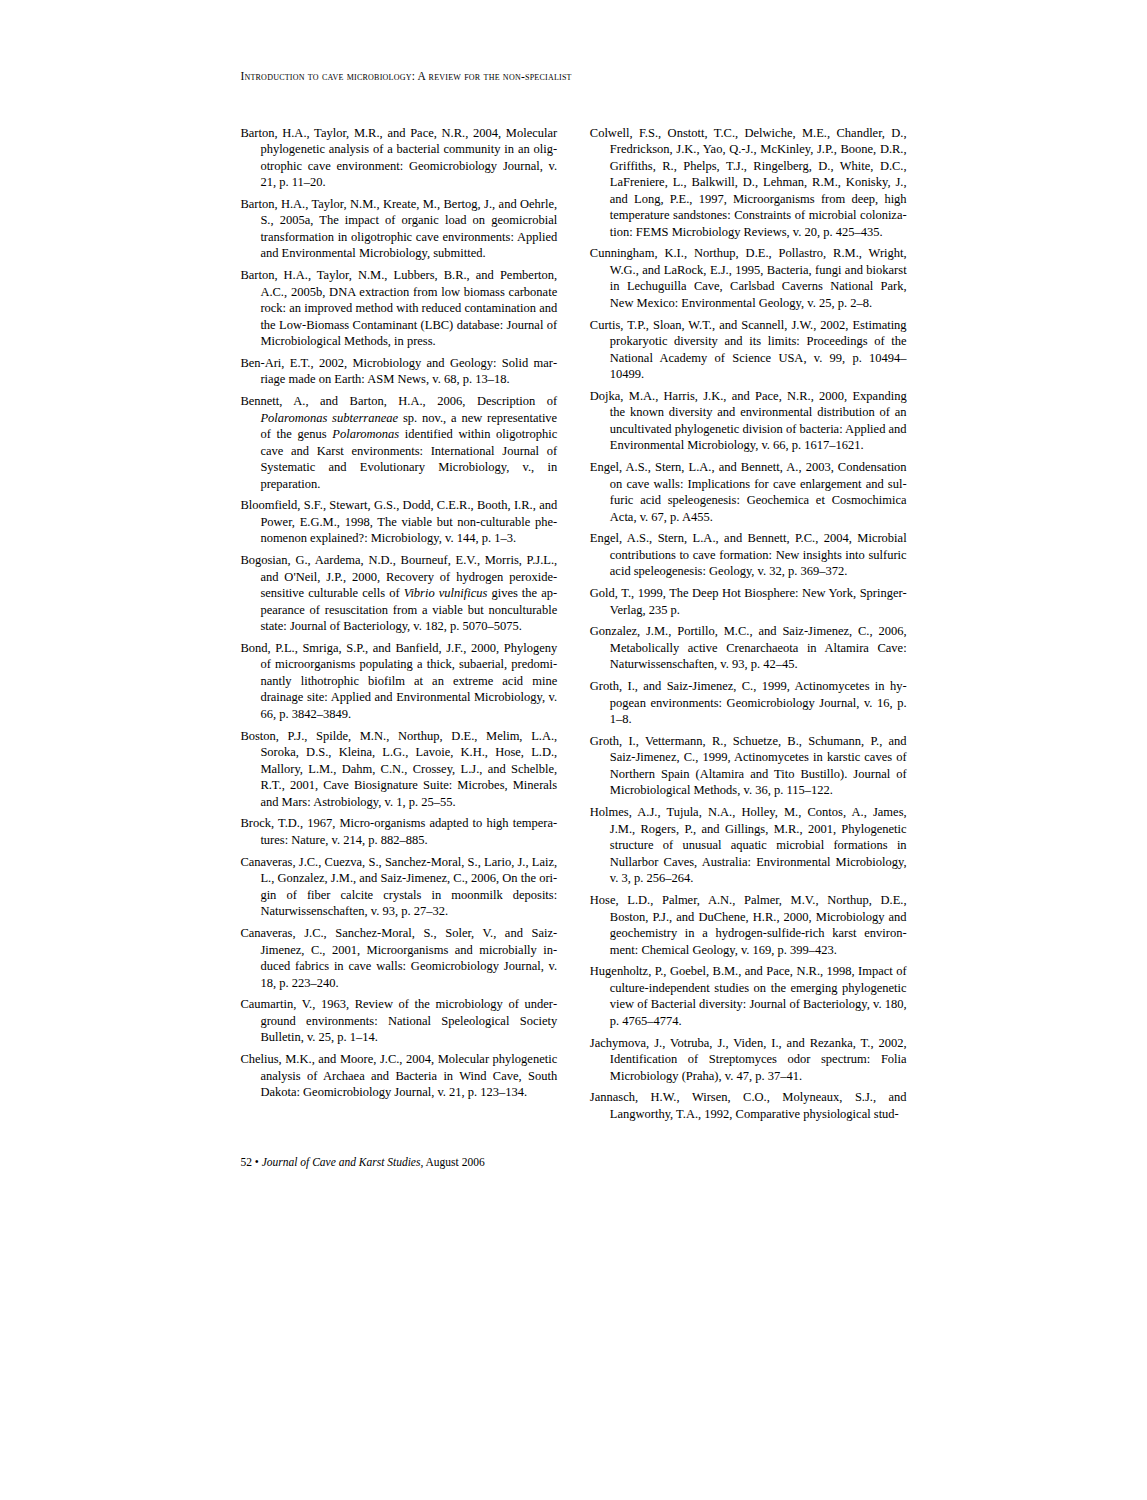Introduction to cave microbiology: A review for the non-specialist
Barton, H.A., Taylor, M.R., and Pace, N.R., 2004, Molecular phylogenetic analysis of a bacterial community in an oligotrophic cave environment: Geomicrobiology Journal, v. 21, p. 11–20.
Barton, H.A., Taylor, N.M., Kreate, M., Bertog, J., and Oehrle, S., 2005a, The impact of organic load on geomicrobial transformation in oligotrophic cave environments: Applied and Environmental Microbiology, submitted.
Barton, H.A., Taylor, N.M., Lubbers, B.R., and Pemberton, A.C., 2005b, DNA extraction from low biomass carbonate rock: an improved method with reduced contamination and the Low-Biomass Contaminant (LBC) database: Journal of Microbiological Methods, in press.
Ben-Ari, E.T., 2002, Microbiology and Geology: Solid marriage made on Earth: ASM News, v. 68, p. 13–18.
Bennett, A., and Barton, H.A., 2006, Description of Polaromonas subterraneae sp. nov., a new representative of the genus Polaromonas identified within oligotrophic cave and Karst environments: International Journal of Systematic and Evolutionary Microbiology, v., in preparation.
Bloomfield, S.F., Stewart, G.S., Dodd, C.E.R., Booth, I.R., and Power, E.G.M., 1998, The viable but non-culturable phenomenon explained?: Microbiology, v. 144, p. 1–3.
Bogosian, G., Aardema, N.D., Bourneuf, E.V., Morris, P.J.L., and O'Neil, J.P., 2000, Recovery of hydrogen peroxide-sensitive culturable cells of Vibrio vulnificus gives the appearance of resuscitation from a viable but nonculturable state: Journal of Bacteriology, v. 182, p. 5070–5075.
Bond, P.L., Smriga, S.P., and Banfield, J.F., 2000, Phylogeny of microorganisms populating a thick, subaerial, predominantly lithotrophic biofilm at an extreme acid mine drainage site: Applied and Environmental Microbiology, v. 66, p. 3842–3849.
Boston, P.J., Spilde, M.N., Northup, D.E., Melim, L.A., Soroka, D.S., Kleina, L.G., Lavoie, K.H., Hose, L.D., Mallory, L.M., Dahm, C.N., Crossey, L.J., and Schelble, R.T., 2001, Cave Biosignature Suite: Microbes, Minerals and Mars: Astrobiology, v. 1, p. 25–55.
Brock, T.D., 1967, Micro-organisms adapted to high temperatures: Nature, v. 214, p. 882–885.
Canaveras, J.C., Cuezva, S., Sanchez-Moral, S., Lario, J., Laiz, L., Gonzalez, J.M., and Saiz-Jimenez, C., 2006, On the origin of fiber calcite crystals in moonmilk deposits: Naturwissenschaften, v. 93, p. 27–32.
Canaveras, J.C., Sanchez-Moral, S., Soler, V., and Saiz-Jimenez, C., 2001, Microorganisms and microbially induced fabrics in cave walls: Geomicrobiology Journal, v. 18, p. 223–240.
Caumartin, V., 1963, Review of the microbiology of underground environments: National Speleological Society Bulletin, v. 25, p. 1–14.
Chelius, M.K., and Moore, J.C., 2004, Molecular phylogenetic analysis of Archaea and Bacteria in Wind Cave, South Dakota: Geomicrobiology Journal, v. 21, p. 123–134.
Colwell, F.S., Onstott, T.C., Delwiche, M.E., Chandler, D., Fredrickson, J.K., Yao, Q.-J., McKinley, J.P., Boone, D.R., Griffiths, R., Phelps, T.J., Ringelberg, D., White, D.C., LaFreniere, L., Balkwill, D., Lehman, R.M., Konisky, J., and Long, P.E., 1997, Microorganisms from deep, high temperature sandstones: Constraints of microbial colonization: FEMS Microbiology Reviews, v. 20, p. 425–435.
Cunningham, K.I., Northup, D.E., Pollastro, R.M., Wright, W.G., and LaRock, E.J., 1995, Bacteria, fungi and biokarst in Lechuguilla Cave, Carlsbad Caverns National Park, New Mexico: Environmental Geology, v. 25, p. 2–8.
Curtis, T.P., Sloan, W.T., and Scannell, J.W., 2002, Estimating prokaryotic diversity and its limits: Proceedings of the National Academy of Science USA, v. 99, p. 10494–10499.
Dojka, M.A., Harris, J.K., and Pace, N.R., 2000, Expanding the known diversity and environmental distribution of an uncultivated phylogenetic division of bacteria: Applied and Environmental Microbiology, v. 66, p. 1617–1621.
Engel, A.S., Stern, L.A., and Bennett, A., 2003, Condensation on cave walls: Implications for cave enlargement and sulfuric acid speleogenesis: Geochemica et Cosmochimica Acta, v. 67, p. A455.
Engel, A.S., Stern, L.A., and Bennett, P.C., 2004, Microbial contributions to cave formation: New insights into sulfuric acid speleogenesis: Geology, v. 32, p. 369–372.
Gold, T., 1999, The Deep Hot Biosphere: New York, Springer-Verlag, 235 p.
Gonzalez, J.M., Portillo, M.C., and Saiz-Jimenez, C., 2006, Metabolically active Crenarchaeota in Altamira Cave: Naturwissenschaften, v. 93, p. 42–45.
Groth, I., and Saiz-Jimenez, C., 1999, Actinomycetes in hypogean environments: Geomicrobiology Journal, v. 16, p. 1–8.
Groth, I., Vettermann, R., Schuetze, B., Schumann, P., and Saiz-Jimenez, C., 1999, Actinomycetes in karstic caves of Northern Spain (Altamira and Tito Bustillo). Journal of Microbiological Methods, v. 36, p. 115–122.
Holmes, A.J., Tujula, N.A., Holley, M., Contos, A., James, J.M., Rogers, P., and Gillings, M.R., 2001, Phylogenetic structure of unusual aquatic microbial formations in Nullarbor Caves, Australia: Environmental Microbiology, v. 3, p. 256–264.
Hose, L.D., Palmer, A.N., Palmer, M.V., Northup, D.E., Boston, P.J., and DuChene, H.R., 2000, Microbiology and geochemistry in a hydrogen-sulfide-rich karst environment: Chemical Geology, v. 169, p. 399–423.
Hugenholtz, P., Goebel, B.M., and Pace, N.R., 1998, Impact of culture-independent studies on the emerging phylogenetic view of Bacterial diversity: Journal of Bacteriology, v. 180, p. 4765–4774.
Jachymova, J., Votruba, J., Viden, I., and Rezanka, T., 2002, Identification of Streptomyces odor spectrum: Folia Microbiology (Praha), v. 47, p. 37–41.
Jannasch, H.W., Wirsen, C.O., Molyneaux, S.J., and Langworthy, T.A., 1992, Comparative physiological stud-
52 • Journal of Cave and Karst Studies, August 2006